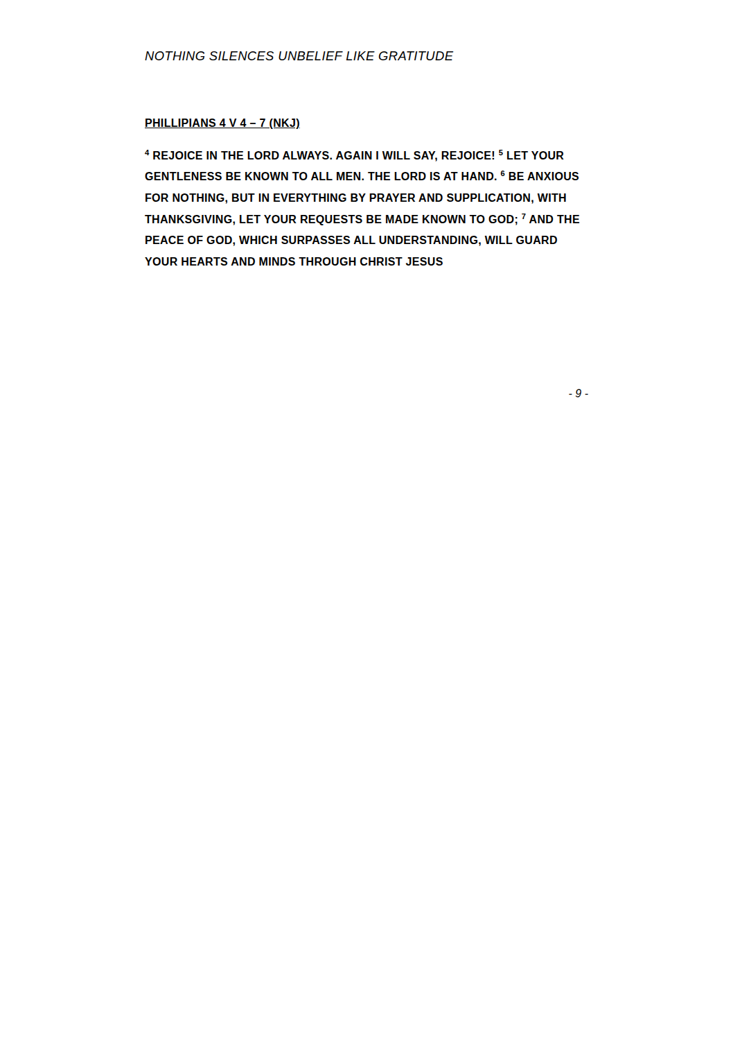NOTHING SILENCES UNBELIEF LIKE GRATITUDE
PHILLIPIANS 4 V 4 – 7 (NKJ)
4 REJOICE IN THE LORD ALWAYS. AGAIN I WILL SAY, REJOICE! 5 LET YOUR GENTLENESS BE KNOWN TO ALL MEN. THE LORD IS AT HAND. 6 BE ANXIOUS FOR NOTHING, BUT IN EVERYTHING BY PRAYER AND SUPPLICATION, WITH THANKSGIVING, LET YOUR REQUESTS BE MADE KNOWN TO GOD; 7 AND THE PEACE OF GOD, WHICH SURPASSES ALL UNDERSTANDING, WILL GUARD YOUR HEARTS AND MINDS THROUGH CHRIST JESUS
- 9 -